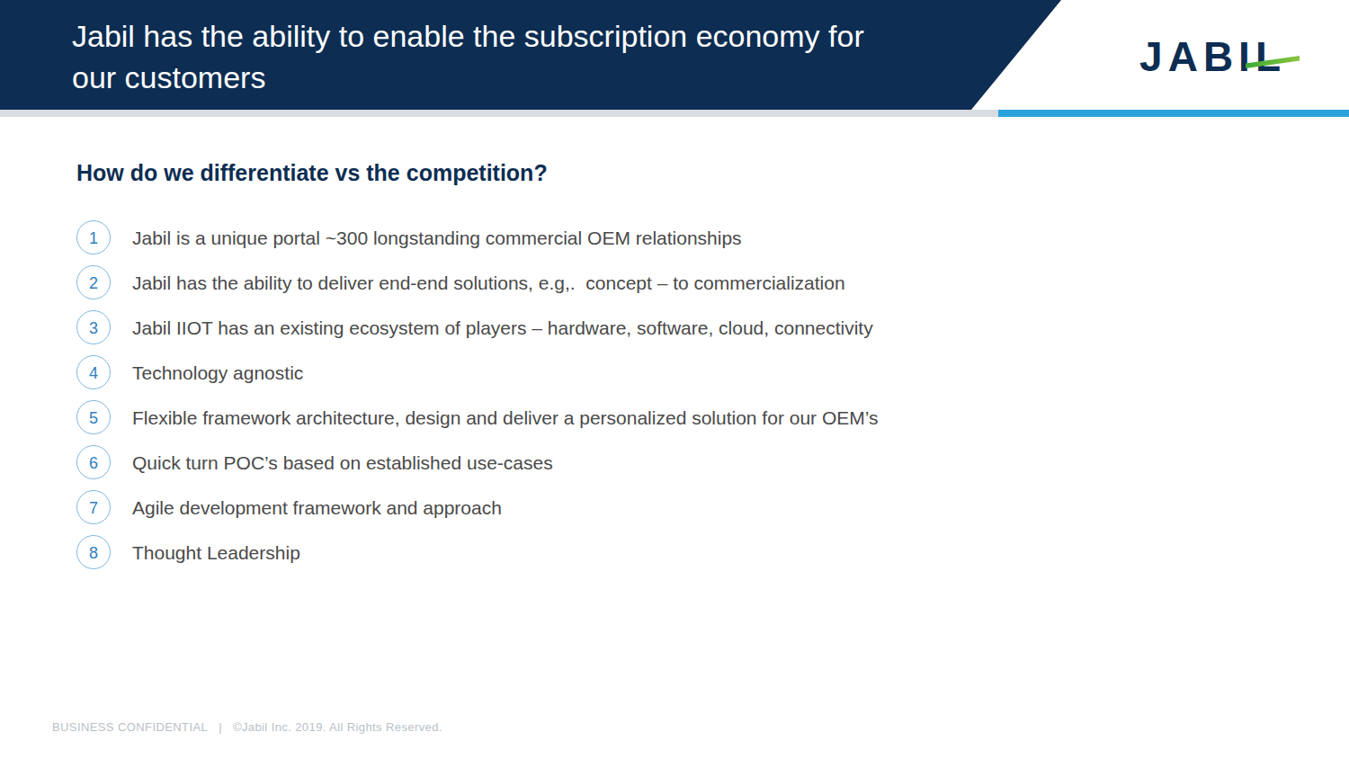Jabil has the ability to enable the subscription economy for our customers
JABIL
How do we differentiate vs the competition?
1 Jabil is a unique portal ~300 longstanding commercial OEM relationships
2 Jabil has the ability to deliver end-end solutions, e.g,. concept – to commercialization
3 Jabil IIOT has an existing ecosystem of players – hardware, software, cloud, connectivity
4 Technology agnostic
5 Flexible framework architecture, design and deliver a personalized solution for our OEM’s
6 Quick turn POC’s based on established use-cases
7 Agile development framework and approach
8 Thought Leadership
BUSINESS CONFIDENTIAL | ©Jabil Inc. 2019. All Rights Reserved.